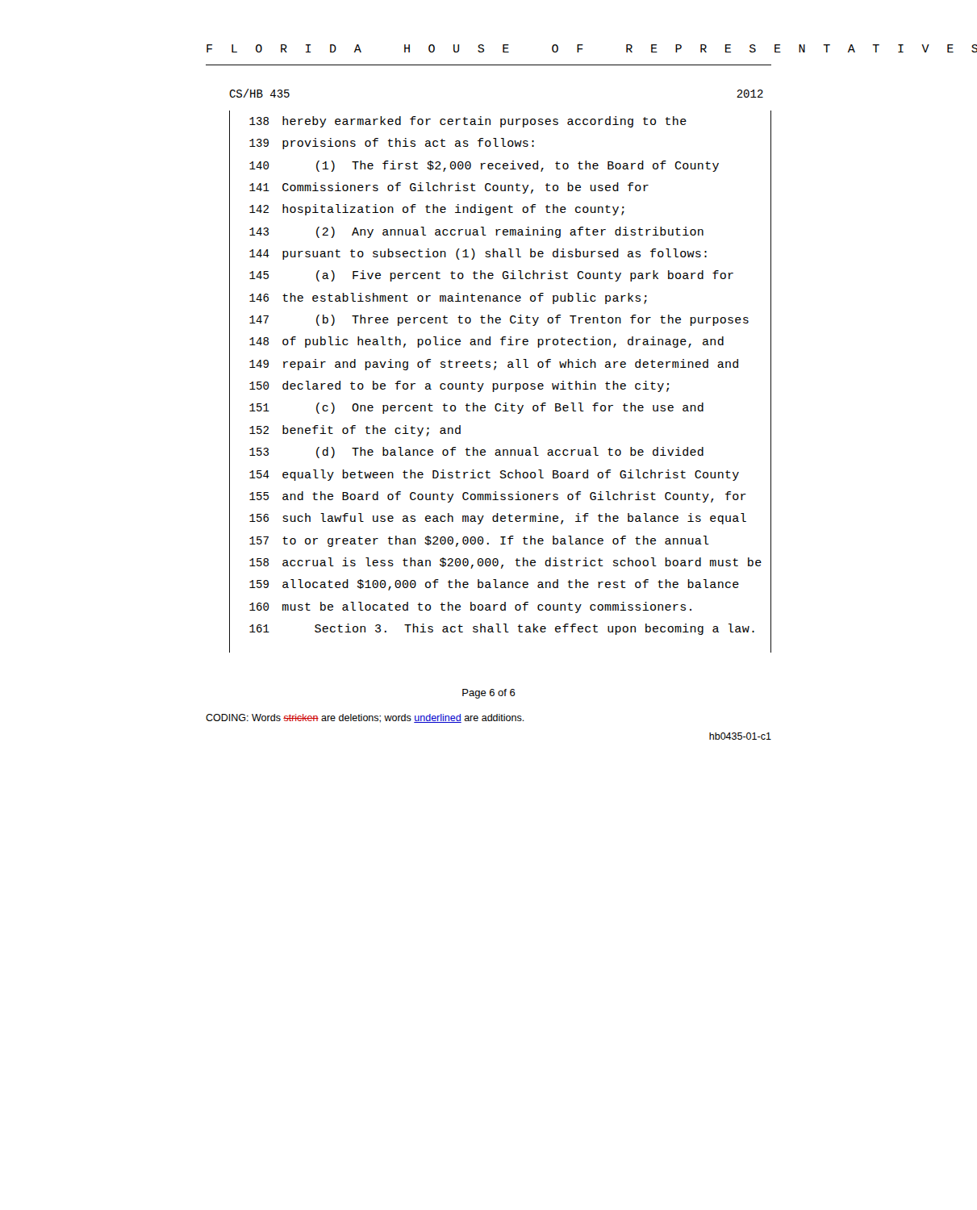F L O R I D A H O U S E O F R E P R E S E N T A T I V E S
CS/HB 435 2012
138 hereby earmarked for certain purposes according to the
139 provisions of this act as follows:
140(1) The first $2,000 received, to the Board of County
141 Commissioners of Gilchrist County, to be used for
142 hospitalization of the indigent of the county;
143(2) Any annual accrual remaining after distribution
144 pursuant to subsection (1) shall be disbursed as follows:
145(a) Five percent to the Gilchrist County park board for
146 the establishment or maintenance of public parks;
147(b) Three percent to the City of Trenton for the purposes
148 of public health, police and fire protection, drainage, and
149 repair and paving of streets; all of which are determined and
150 declared to be for a county purpose within the city;
151(c) One percent to the City of Bell for the use and
152 benefit of the city; and
153(d) The balance of the annual accrual to be divided
154 equally between the District School Board of Gilchrist County
155 and the Board of County Commissioners of Gilchrist County, for
156 such lawful use as each may determine, if the balance is equal
157 to or greater than $200,000. If the balance of the annual
158 accrual is less than $200,000, the district school board must be
159 allocated $100,000 of the balance and the rest of the balance
160 must be allocated to the board of county commissioners.
161 Section 3. This act shall take effect upon becoming a law.
Page 6 of 6
CODING: Words stricken are deletions; words underlined are additions.
hb0435-01-c1